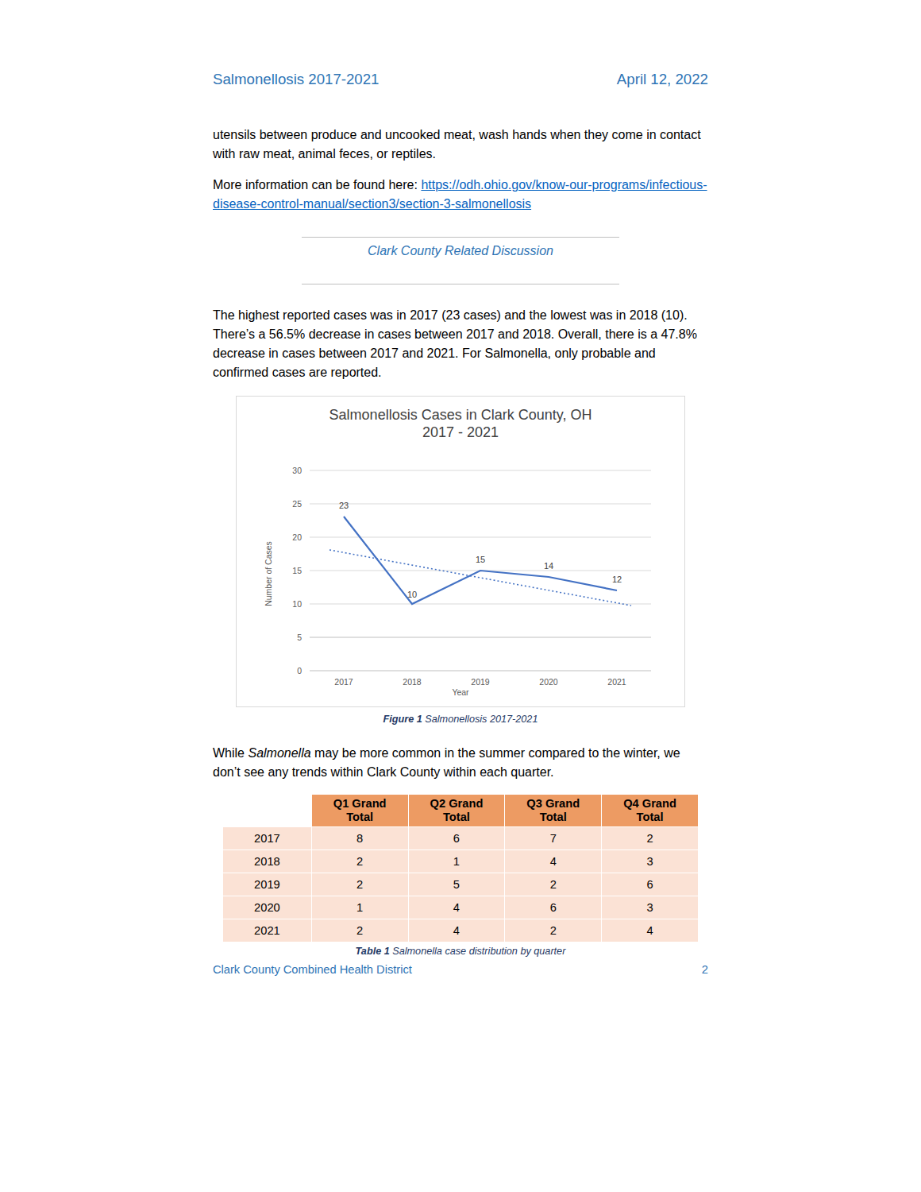Salmonellosis 2017-2021
April 12, 2022
utensils between produce and uncooked meat, wash hands when they come in contact with raw meat, animal feces, or reptiles.
More information can be found here: https://odh.ohio.gov/know-our-programs/infectious-disease-control-manual/section3/section-3-salmonellosis
Clark County Related Discussion
The highest reported cases was in 2017 (23 cases) and the lowest was in 2018 (10). There’s a 56.5% decrease in cases between 2017 and 2018. Overall, there is a 47.8% decrease in cases between 2017 and 2021. For Salmonella, only probable and confirmed cases are reported.
Salmonellosis Cases in Clark County, OH
2017 - 2021
30 25 20 15 10 5 0 2017 2018 2019 2020 2021 Year Number of Cases 23 10 15 14 12
Year
Figure 1 Salmonellosis 2017-2021
While Salmonella may be more common in the summer compared to the winter, we don’t see any trends within Clark County within each quarter.
| | Q1 Grand Total | Q2 Grand Total | Q3 Grand Total | Q4 Grand Total |
| --- | --- | --- | --- | --- |
| 2017 | 8 | 6 | 7 | 2 |
| 2018 | 2 | 1 | 4 | 3 |
| 2019 | 2 | 5 | 2 | 6 |
| 2020 | 1 | 4 | 6 | 3 |
| 2021 | 2 | 4 | 2 | 4 |
Table 1 Salmonella case distribution by quarter
Clark County Combined Health District
2